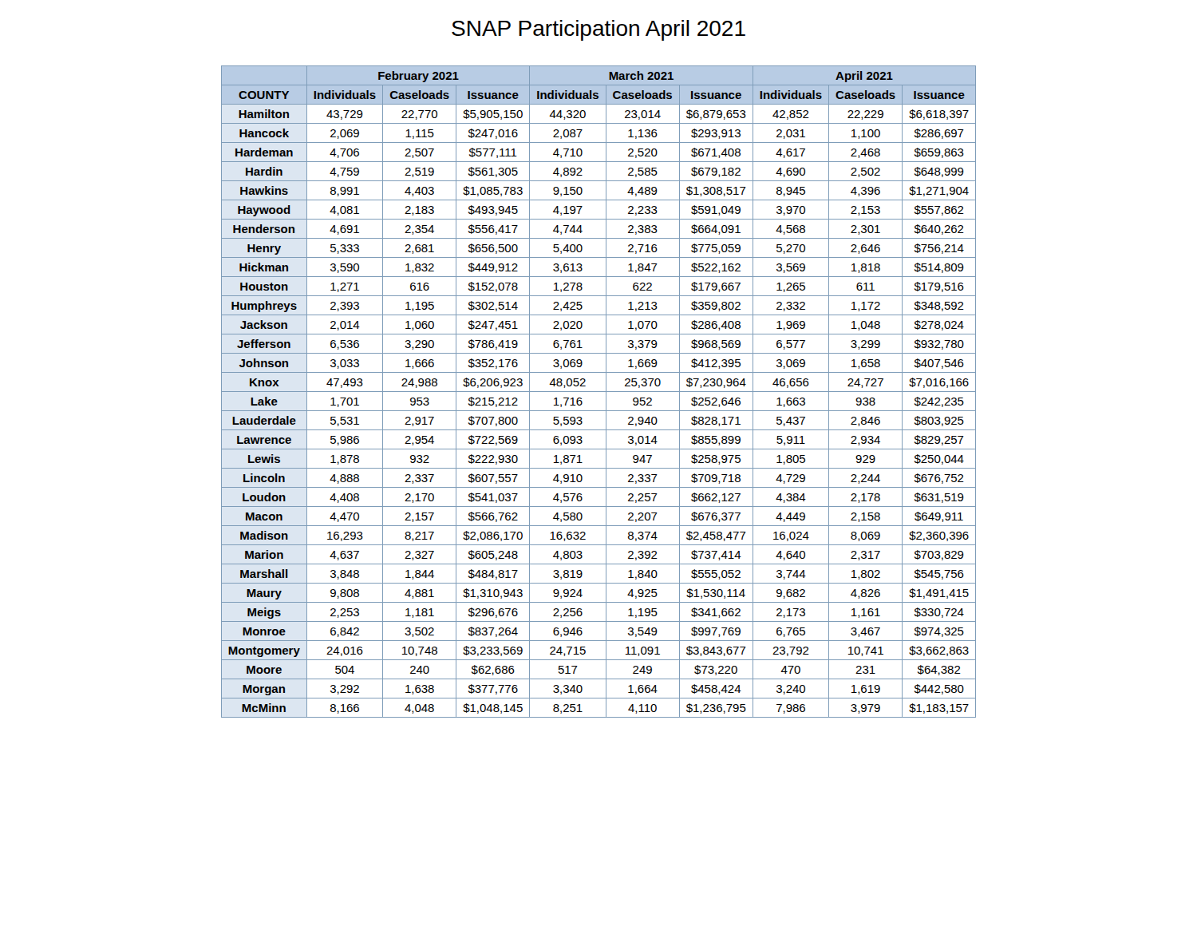SNAP Participation April 2021
| | February 2021 | March 2021 | April 2021 |
| --- | --- | --- | --- |
| COUNTY | Individuals | Caseloads | Issuance | Individuals | Caseloads | Issuance | Individuals | Caseloads | Issuance |
| Hamilton | 43,729 | 22,770 | $5,905,150 | 44,320 | 23,014 | $6,879,653 | 42,852 | 22,229 | $6,618,397 |
| Hancock | 2,069 | 1,115 | $247,016 | 2,087 | 1,136 | $293,913 | 2,031 | 1,100 | $286,697 |
| Hardeman | 4,706 | 2,507 | $577,111 | 4,710 | 2,520 | $671,408 | 4,617 | 2,468 | $659,863 |
| Hardin | 4,759 | 2,519 | $561,305 | 4,892 | 2,585 | $679,182 | 4,690 | 2,502 | $648,999 |
| Hawkins | 8,991 | 4,403 | $1,085,783 | 9,150 | 4,489 | $1,308,517 | 8,945 | 4,396 | $1,271,904 |
| Haywood | 4,081 | 2,183 | $493,945 | 4,197 | 2,233 | $591,049 | 3,970 | 2,153 | $557,862 |
| Henderson | 4,691 | 2,354 | $556,417 | 4,744 | 2,383 | $664,091 | 4,568 | 2,301 | $640,262 |
| Henry | 5,333 | 2,681 | $656,500 | 5,400 | 2,716 | $775,059 | 5,270 | 2,646 | $756,214 |
| Hickman | 3,590 | 1,832 | $449,912 | 3,613 | 1,847 | $522,162 | 3,569 | 1,818 | $514,809 |
| Houston | 1,271 | 616 | $152,078 | 1,278 | 622 | $179,667 | 1,265 | 611 | $179,516 |
| Humphreys | 2,393 | 1,195 | $302,514 | 2,425 | 1,213 | $359,802 | 2,332 | 1,172 | $348,592 |
| Jackson | 2,014 | 1,060 | $247,451 | 2,020 | 1,070 | $286,408 | 1,969 | 1,048 | $278,024 |
| Jefferson | 6,536 | 3,290 | $786,419 | 6,761 | 3,379 | $968,569 | 6,577 | 3,299 | $932,780 |
| Johnson | 3,033 | 1,666 | $352,176 | 3,069 | 1,669 | $412,395 | 3,069 | 1,658 | $407,546 |
| Knox | 47,493 | 24,988 | $6,206,923 | 48,052 | 25,370 | $7,230,964 | 46,656 | 24,727 | $7,016,166 |
| Lake | 1,701 | 953 | $215,212 | 1,716 | 952 | $252,646 | 1,663 | 938 | $242,235 |
| Lauderdale | 5,531 | 2,917 | $707,800 | 5,593 | 2,940 | $828,171 | 5,437 | 2,846 | $803,925 |
| Lawrence | 5,986 | 2,954 | $722,569 | 6,093 | 3,014 | $855,899 | 5,911 | 2,934 | $829,257 |
| Lewis | 1,878 | 932 | $222,930 | 1,871 | 947 | $258,975 | 1,805 | 929 | $250,044 |
| Lincoln | 4,888 | 2,337 | $607,557 | 4,910 | 2,337 | $709,718 | 4,729 | 2,244 | $676,752 |
| Loudon | 4,408 | 2,170 | $541,037 | 4,576 | 2,257 | $662,127 | 4,384 | 2,178 | $631,519 |
| Macon | 4,470 | 2,157 | $566,762 | 4,580 | 2,207 | $676,377 | 4,449 | 2,158 | $649,911 |
| Madison | 16,293 | 8,217 | $2,086,170 | 16,632 | 8,374 | $2,458,477 | 16,024 | 8,069 | $2,360,396 |
| Marion | 4,637 | 2,327 | $605,248 | 4,803 | 2,392 | $737,414 | 4,640 | 2,317 | $703,829 |
| Marshall | 3,848 | 1,844 | $484,817 | 3,819 | 1,840 | $555,052 | 3,744 | 1,802 | $545,756 |
| Maury | 9,808 | 4,881 | $1,310,943 | 9,924 | 4,925 | $1,530,114 | 9,682 | 4,826 | $1,491,415 |
| Meigs | 2,253 | 1,181 | $296,676 | 2,256 | 1,195 | $341,662 | 2,173 | 1,161 | $330,724 |
| Monroe | 6,842 | 3,502 | $837,264 | 6,946 | 3,549 | $997,769 | 6,765 | 3,467 | $974,325 |
| Montgomery | 24,016 | 10,748 | $3,233,569 | 24,715 | 11,091 | $3,843,677 | 23,792 | 10,741 | $3,662,863 |
| Moore | 504 | 240 | $62,686 | 517 | 249 | $73,220 | 470 | 231 | $64,382 |
| Morgan | 3,292 | 1,638 | $377,776 | 3,340 | 1,664 | $458,424 | 3,240 | 1,619 | $442,580 |
| McMinn | 8,166 | 4,048 | $1,048,145 | 8,251 | 4,110 | $1,236,795 | 7,986 | 3,979 | $1,183,157 |